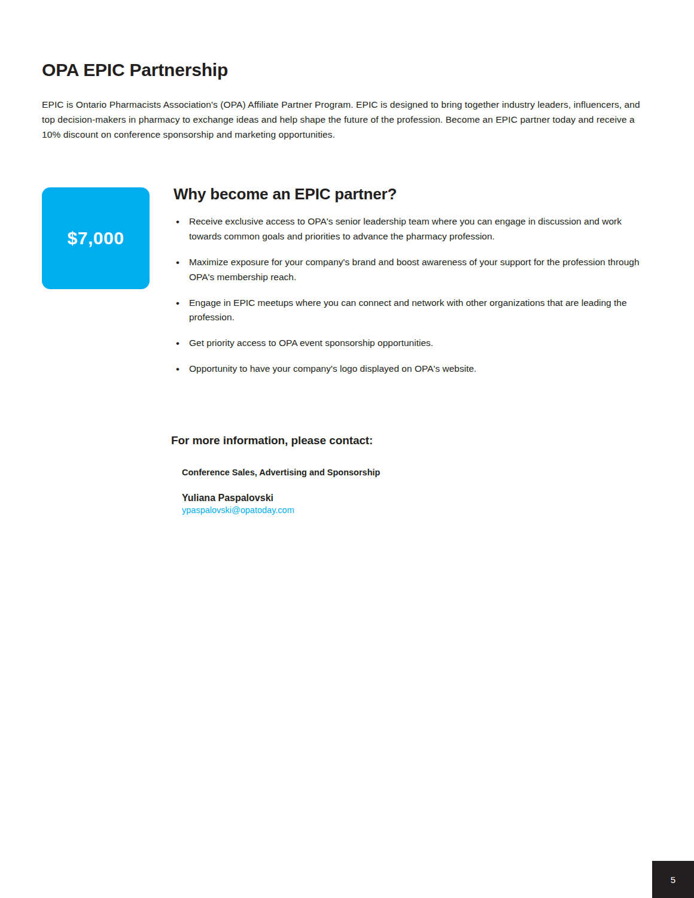OPA EPIC Partnership
EPIC is Ontario Pharmacists Association's (OPA) Affiliate Partner Program. EPIC is designed to bring together industry leaders, influencers, and top decision-makers in pharmacy to exchange ideas and help shape the future of the profession. Become an EPIC partner today and receive a 10% discount on conference sponsorship and marketing opportunities.
$7,000
Why become an EPIC partner?
Receive exclusive access to OPA's senior leadership team where you can engage in discussion and work towards common goals and priorities to advance the pharmacy profession.
Maximize exposure for your company's brand and boost awareness of your support for the profession through OPA's membership reach.
Engage in EPIC meetups where you can connect and network with other organizations that are leading the profession.
Get priority access to OPA event sponsorship opportunities.
Opportunity to have your company's logo displayed on OPA's website.
For more information, please contact:
Conference Sales, Advertising and Sponsorship
Yuliana Paspalovski
ypaspalovski@opatoday.com
5